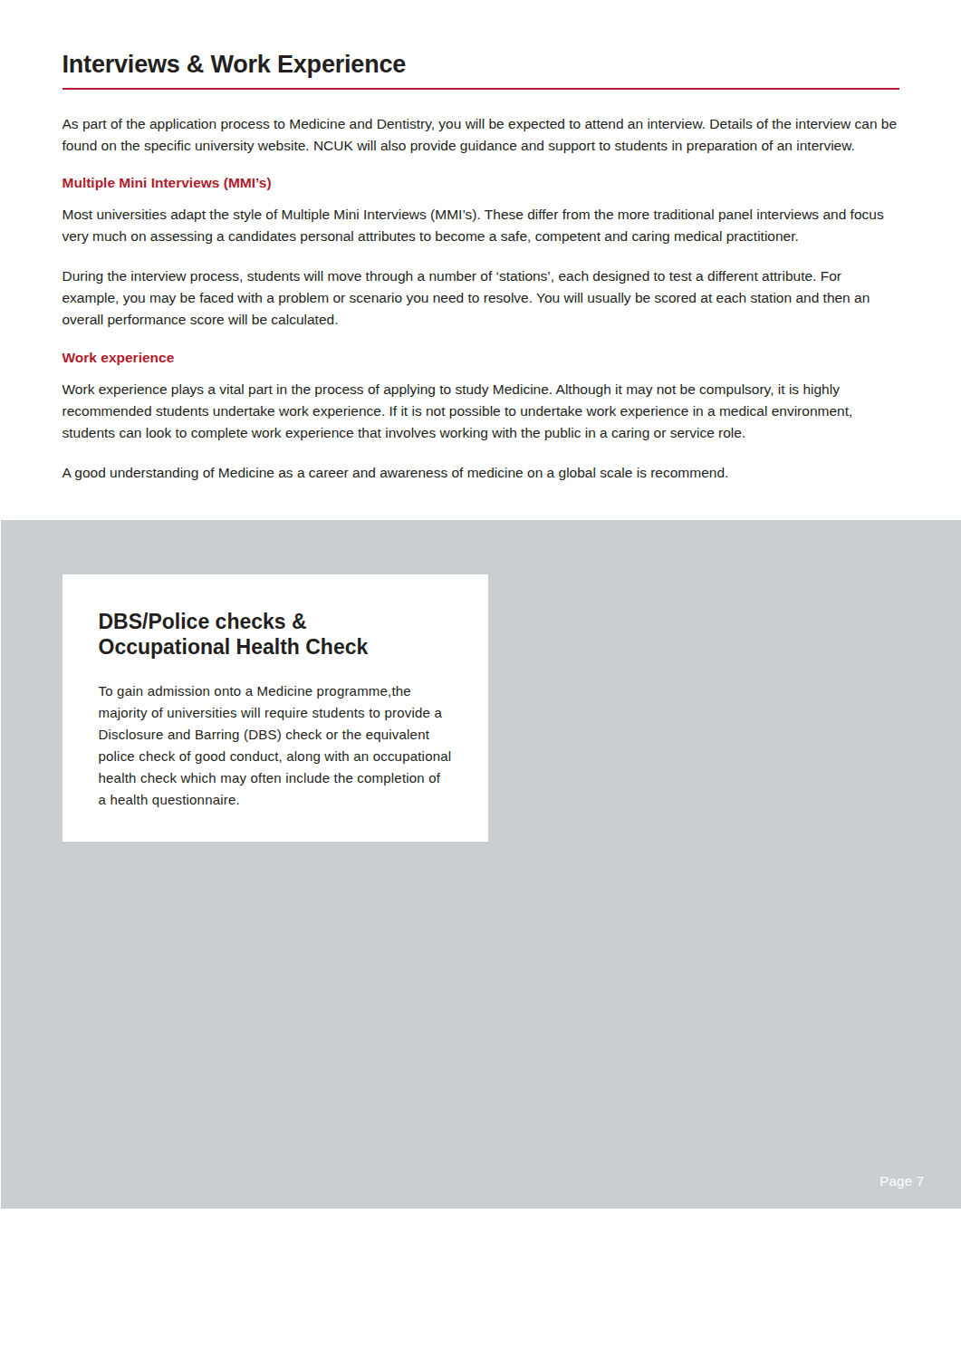Interviews & Work Experience
As part of the application process to Medicine and Dentistry, you will be expected to attend an interview. Details of the interview can be found on the specific university website. NCUK will also provide guidance and support to students in preparation of an interview.
Multiple Mini Interviews (MMI’s)
Most universities adapt the style of Multiple Mini Interviews (MMI’s). These differ from the more traditional panel interviews and focus very much on assessing a candidates personal attributes to become a safe, competent and caring medical practitioner.
During the interview process, students will move through a number of ‘stations’, each designed to test a different attribute. For example, you may be faced with a problem or scenario you need to resolve. You will usually be scored at each station and then an overall performance score will be calculated.
Work experience
Work experience plays a vital part in the process of applying to study Medicine. Although it may not be compulsory, it is highly recommended students undertake work experience. If it is not possible to undertake work experience in a medical environment, students can look to complete work experience that involves working with the public in a caring or service role.
A good understanding of Medicine as a career and awareness of medicine on a global scale is recommend.
DBS/Police checks &
Occupational Health Check
To gain admission onto a Medicine programme,the majority of universities will require students to provide a Disclosure and Barring (DBS) check or the equivalent police check of good conduct, along with an occupational health check which may often include the completion of a health questionnaire.
Page 7